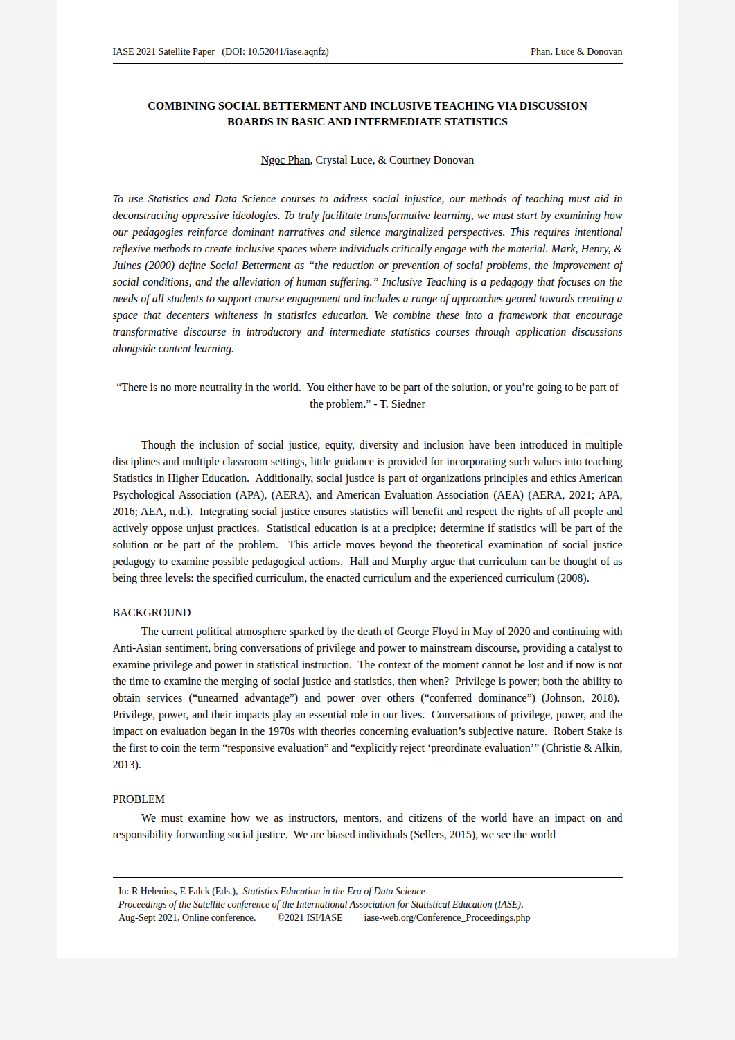IASE 2021 Satellite Paper (DOI: 10.52041/iase.aqnfz) Phan, Luce & Donovan
Combining Social Betterment and Inclusive Teaching via Discussion
Boards in Basic and Intermediate Statistics
Ngoc Phan, Crystal Luce, & Courtney Donovan
To use Statistics and Data Science courses to address social injustice, our methods of teaching must aid in deconstructing oppressive ideologies. To truly facilitate transformative learning, we must start by examining how our pedagogies reinforce dominant narratives and silence marginalized perspectives. This requires intentional reflexive methods to create inclusive spaces where individuals critically engage with the material. Mark, Henry, & Julnes (2000) define Social Betterment as “the reduction or prevention of social problems, the improvement of social conditions, and the alleviation of human suffering.” Inclusive Teaching is a pedagogy that focuses on the needs of all students to support course engagement and includes a range of approaches geared towards creating a space that decenters whiteness in statistics education. We combine these into a framework that encourage transformative discourse in introductory and intermediate statistics courses through application discussions alongside content learning.
“There is no more neutrality in the world. You either have to be part of the solution, or you’re going to be part of the problem.” - T. Siedner
Though the inclusion of social justice, equity, diversity and inclusion have been introduced in multiple disciplines and multiple classroom settings, little guidance is provided for incorporating such values into teaching Statistics in Higher Education. Additionally, social justice is part of organizations principles and ethics American Psychological Association (APA), (AERA), and American Evaluation Association (AEA) (AERA, 2021; APA, 2016; AEA, n.d.). Integrating social justice ensures statistics will benefit and respect the rights of all people and actively oppose unjust practices. Statistical education is at a precipice; determine if statistics will be part of the solution or be part of the problem. This article moves beyond the theoretical examination of social justice pedagogy to examine possible pedagogical actions. Hall and Murphy argue that curriculum can be thought of as being three levels: the specified curriculum, the enacted curriculum and the experienced curriculum (2008).
Background
The current political atmosphere sparked by the death of George Floyd in May of 2020 and continuing with Anti-Asian sentiment, bring conversations of privilege and power to mainstream discourse, providing a catalyst to examine privilege and power in statistical instruction. The context of the moment cannot be lost and if now is not the time to examine the merging of social justice and statistics, then when? Privilege is power; both the ability to obtain services (“unearned advantage”) and power over others (“conferred dominance”) (Johnson, 2018). Privilege, power, and their impacts play an essential role in our lives. Conversations of privilege, power, and the impact on evaluation began in the 1970s with theories concerning evaluation’s subjective nature. Robert Stake is the first to coin the term “responsive evaluation” and “explicitly reject ‘preordinate evaluation’” (Christie & Alkin, 2013).
Problem
We must examine how we as instructors, mentors, and citizens of the world have an impact on and responsibility forwarding social justice. We are biased individuals (Sellers, 2015), we see the world
In: R Helenius, E Falck (Eds.), Statistics Education in the Era of Data Science
Proceedings of the Satellite conference of the International Association for Statistical Education (IASE),
Aug-Sept 2021, Online conference.©2021 ISI/IASE iase-web.org/Conference_Proceedings.php